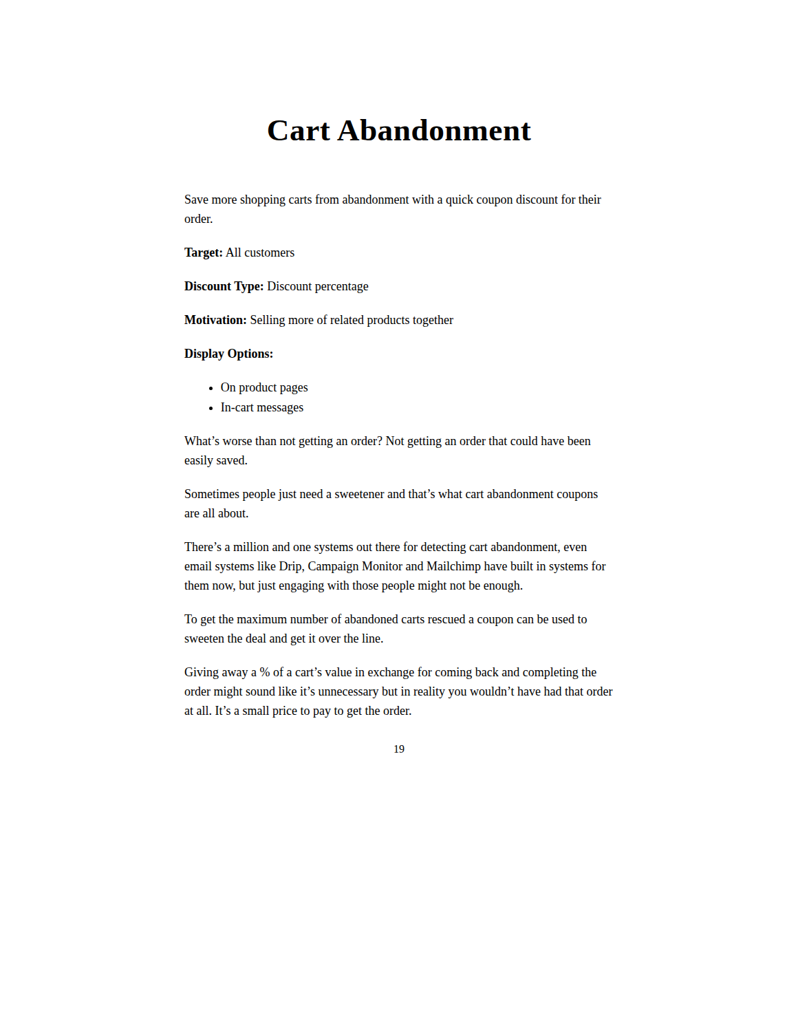Cart Abandonment
Save more shopping carts from abandonment with a quick coupon discount for their order.
Target: All customers
Discount Type: Discount percentage
Motivation: Selling more of related products together
Display Options:
On product pages
In-cart messages
What’s worse than not getting an order? Not getting an order that could have been easily saved.
Sometimes people just need a sweetener and that’s what cart abandonment coupons are all about.
There’s a million and one systems out there for detecting cart abandonment, even email systems like Drip, Campaign Monitor and Mailchimp have built in systems for them now, but just engaging with those people might not be enough.
To get the maximum number of abandoned carts rescued a coupon can be used to sweeten the deal and get it over the line.
Giving away a % of a cart’s value in exchange for coming back and completing the order might sound like it’s unnecessary but in reality you wouldn’t have had that order at all. It’s a small price to pay to get the order.
19